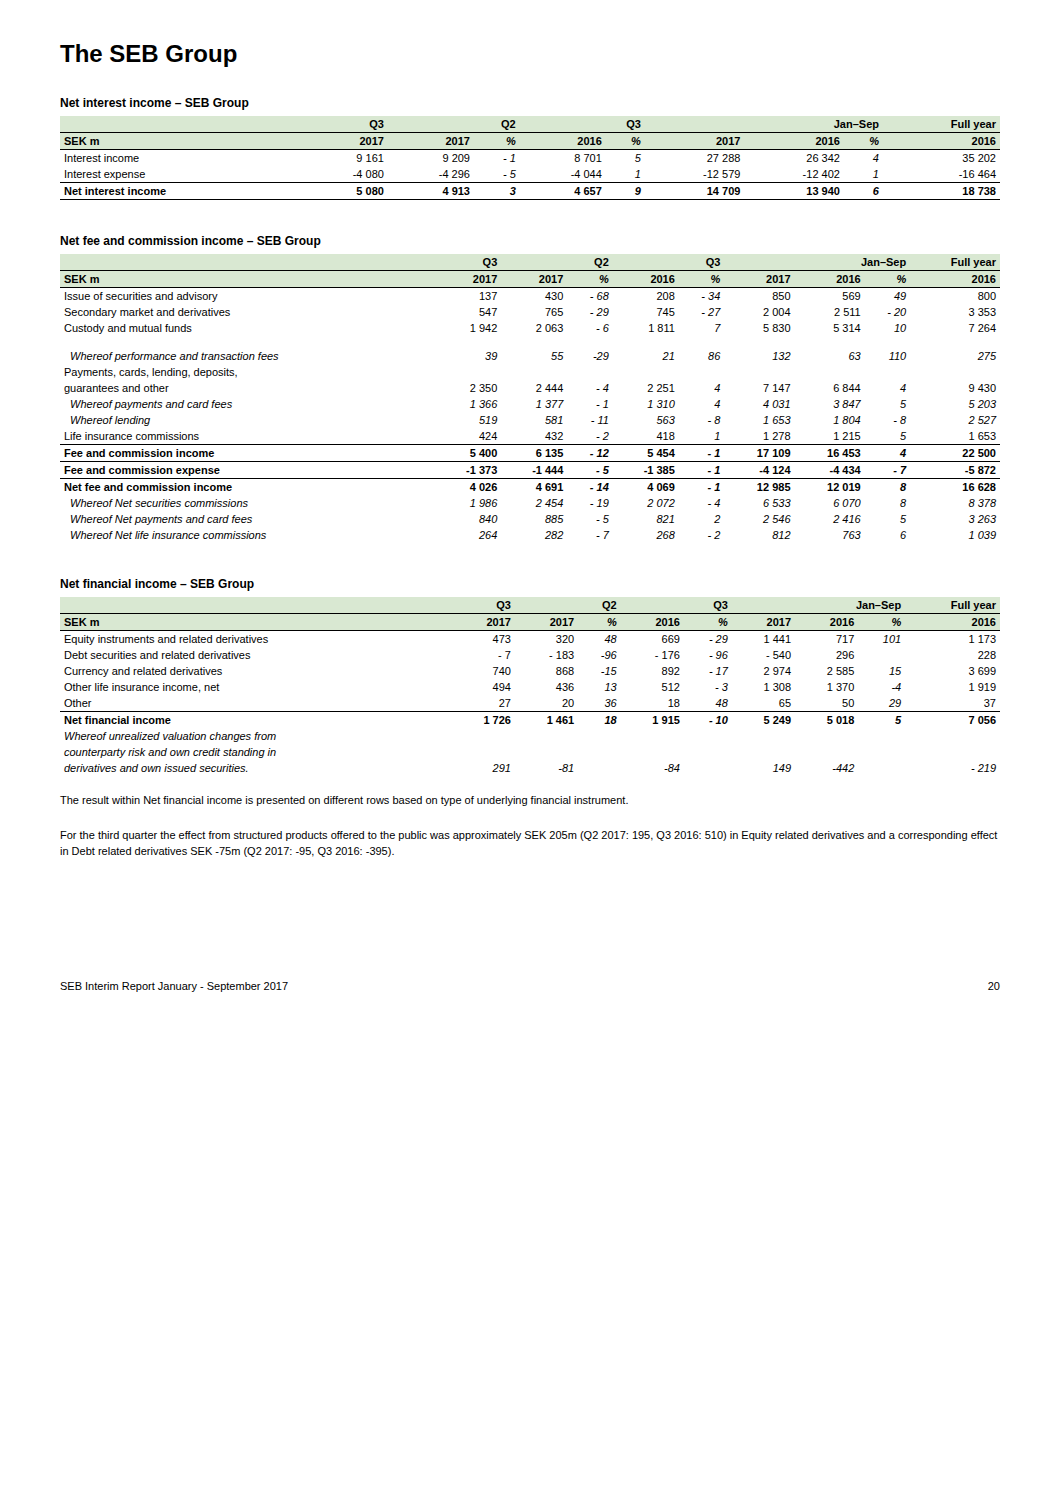The SEB Group
Net interest income – SEB Group
| | Q3 | Q2 | Q3 | Jan–Sep | Full year |
| --- | --- | --- | --- | --- | --- |
| SEK m | 2017 | 2017 | % | 2016 | % | 2017 | 2016 | % | 2016 |
| Interest income | 9 161 | 9 209 | - 1 | 8 701 | 5 | 27 288 | 26 342 | 4 | 35 202 |
| Interest expense | -4 080 | -4 296 | - 5 | -4 044 | 1 | -12 579 | -12 402 | 1 | -16 464 |
| Net interest income | 5 080 | 4 913 | 3 | 4 657 | 9 | 14 709 | 13 940 | 6 | 18 738 |
Net fee and commission income – SEB Group
| | Q3 | Q2 | Q3 | Jan–Sep | Full year |
| --- | --- | --- | --- | --- | --- |
| SEK m | 2017 | 2017 | % | 2016 | % | 2017 | 2016 | % | 2016 |
| Issue of securities and advisory | 137 | 430 | - 68 | 208 | - 34 | 850 | 569 | 49 | 800 |
| Secondary market and derivatives | 547 | 765 | - 29 | 745 | - 27 | 2 004 | 2 511 | - 20 | 3 353 |
| Custody and mutual funds | 1 942 | 2 063 | - 6 | 1 811 | 7 | 5 830 | 5 314 | 10 | 7 264 |
| Whereof performance and transaction fees | 39 | 55 | -29 | 21 | 86 | 132 | 63 | 110 | 275 |
| Payments, cards, lending, deposits, | | | | | | | | | |
| guarantees and other | 2 350 | 2 444 | - 4 | 2 251 | 4 | 7 147 | 6 844 | 4 | 9 430 |
| Whereof payments and card fees | 1 366 | 1 377 | - 1 | 1 310 | 4 | 4 031 | 3 847 | 5 | 5 203 |
| Whereof lending | 519 | 581 | - 11 | 563 | - 8 | 1 653 | 1 804 | - 8 | 2 527 |
| Life insurance commissions | 424 | 432 | - 2 | 418 | 1 | 1 278 | 1 215 | 5 | 1 653 |
| Fee and commission income | 5 400 | 6 135 | - 12 | 5 454 | - 1 | 17 109 | 16 453 | 4 | 22 500 |
| Fee and commission expense | -1 373 | -1 444 | - 5 | -1 385 | - 1 | -4 124 | -4 434 | - 7 | -5 872 |
| Net fee and commission income | 4 026 | 4 691 | - 14 | 4 069 | - 1 | 12 985 | 12 019 | 8 | 16 628 |
| Whereof Net securities commissions | 1 986 | 2 454 | - 19 | 2 072 | - 4 | 6 533 | 6 070 | 8 | 8 378 |
| Whereof Net payments and card fees | 840 | 885 | - 5 | 821 | 2 | 2 546 | 2 416 | 5 | 3 263 |
| Whereof Net life insurance commissions | 264 | 282 | - 7 | 268 | - 2 | 812 | 763 | 6 | 1 039 |
Net financial income – SEB Group
| | Q3 | Q2 | Q3 | Jan–Sep | Full year |
| --- | --- | --- | --- | --- | --- |
| SEK m | 2017 | 2017 | % | 2016 | % | 2017 | 2016 | % | 2016 |
| Equity instruments and related derivatives | 473 | 320 | 48 | 669 | - 29 | 1 441 | 717 | 101 | 1 173 |
| Debt securities and related derivatives | - 7 | - 183 | -96 | - 176 | - 96 | - 540 | 296 | | 228 |
| Currency and related derivatives | 740 | 868 | -15 | 892 | - 17 | 2 974 | 2 585 | 15 | 3 699 |
| Other life insurance income, net | 494 | 436 | 13 | 512 | - 3 | 1 308 | 1 370 | -4 | 1 919 |
| Other | 27 | 20 | 36 | 18 | 48 | 65 | 50 | 29 | 37 |
| Net financial income | 1 726 | 1 461 | 18 | 1 915 | - 10 | 5 249 | 5 018 | 5 | 7 056 |
| Whereof unrealized valuation changes from | | | | | | | | | |
| counterparty risk and own credit standing in | | | | | | | | | |
| derivatives and own issued securities. | 291 | -81 | | -84 | | 149 | -442 | | - 219 |
The result within Net financial income is presented on different rows based on type of underlying financial instrument.
For the third quarter the effect from structured products offered to the public was approximately SEK 205m (Q2 2017: 195, Q3 2016: 510) in Equity related derivatives and a corresponding effect in Debt related derivatives SEK -75m (Q2 2017: -95, Q3 2016: -395).
SEB Interim Report January - September 2017 20